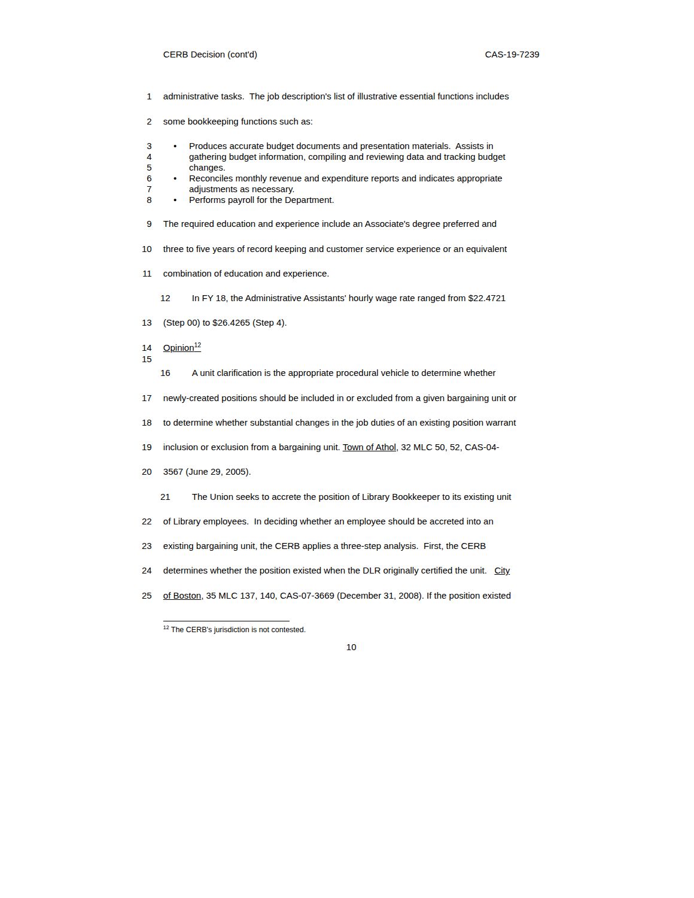CERB Decision (cont'd)
CAS-19-7239
administrative tasks. The job description's list of illustrative essential functions includes
some bookkeeping functions such as:
• Produces accurate budget documents and presentation materials. Assists in
gathering budget information, compiling and reviewing data and tracking budget
changes.
• Reconciles monthly revenue and expenditure reports and indicates appropriate
adjustments as necessary.
• Performs payroll for the Department.
The required education and experience include an Associate's degree preferred and
three to five years of record keeping and customer service experience or an equivalent
combination of education and experience.
In FY 18, the Administrative Assistants' hourly wage rate ranged from $22.4721
(Step 00) to $26.4265 (Step 4).
Opinion12
A unit clarification is the appropriate procedural vehicle to determine whether
newly-created positions should be included in or excluded from a given bargaining unit or
to determine whether substantial changes in the job duties of an existing position warrant
inclusion or exclusion from a bargaining unit. Town of Athol, 32 MLC 50, 52, CAS-04-
3567 (June 29, 2005).
The Union seeks to accrete the position of Library Bookkeeper to its existing unit
of Library employees. In deciding whether an employee should be accreted into an
existing bargaining unit, the CERB applies a three-step analysis. First, the CERB
determines whether the position existed when the DLR originally certified the unit. City
of Boston, 35 MLC 137, 140, CAS-07-3669 (December 31, 2008). If the position existed
12 The CERB's jurisdiction is not contested.
10